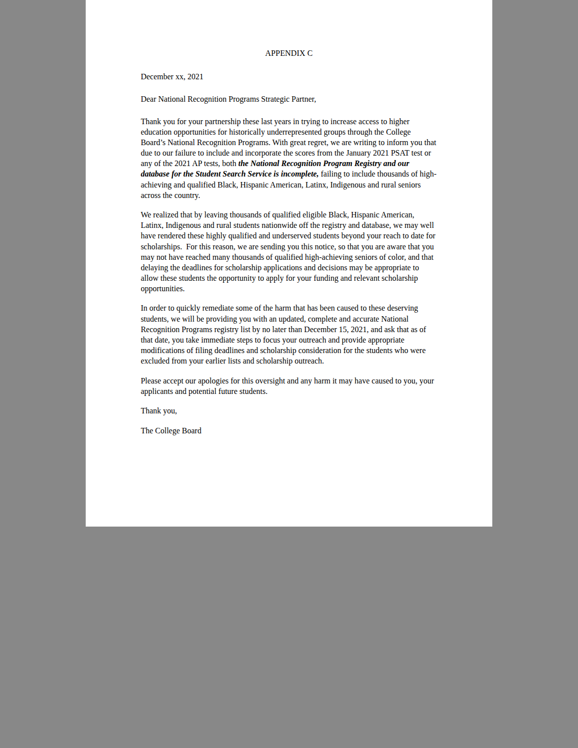APPENDIX C
December xx, 2021
Dear National Recognition Programs Strategic Partner,
Thank you for your partnership these last years in trying to increase access to higher education opportunities for historically underrepresented groups through the College Board’s National Recognition Programs. With great regret, we are writing to inform you that due to our failure to include and incorporate the scores from the January 2021 PSAT test or any of the 2021 AP tests, both the National Recognition Program Registry and our database for the Student Search Service is incomplete, failing to include thousands of high-achieving and qualified Black, Hispanic American, Latinx, Indigenous and rural seniors across the country.
We realized that by leaving thousands of qualified eligible Black, Hispanic American, Latinx, Indigenous and rural students nationwide off the registry and database, we may well have rendered these highly qualified and underserved students beyond your reach to date for scholarships. For this reason, we are sending you this notice, so that you are aware that you may not have reached many thousands of qualified high-achieving seniors of color, and that delaying the deadlines for scholarship applications and decisions may be appropriate to allow these students the opportunity to apply for your funding and relevant scholarship opportunities.
In order to quickly remediate some of the harm that has been caused to these deserving students, we will be providing you with an updated, complete and accurate National Recognition Programs registry list by no later than December 15, 2021, and ask that as of that date, you take immediate steps to focus your outreach and provide appropriate modifications of filing deadlines and scholarship consideration for the students who were excluded from your earlier lists and scholarship outreach.
Please accept our apologies for this oversight and any harm it may have caused to you, your applicants and potential future students.
Thank you,
The College Board